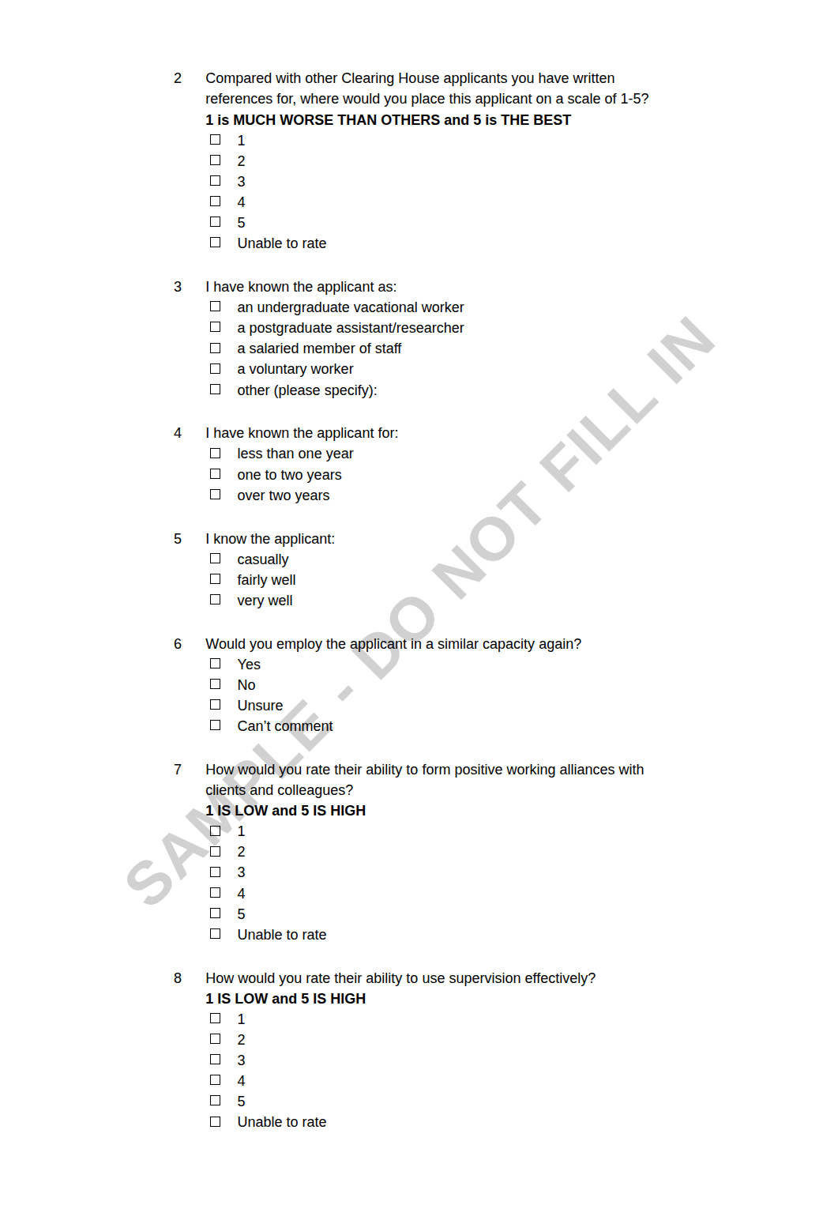SAMPLE - DO NOT FILL IN
2
Compared with other Clearing House applicants you have written references for, where would you place this applicant on a scale of 1-5?
1 is MUCH WORSE THAN OTHERS and 5 is THE BEST
1
2
3
4
5
Unable to rate
3
I have known the applicant as:
an undergraduate vacational worker
a postgraduate assistant/researcher
a salaried member of staff
a voluntary worker
other (please specify):
4
I have known the applicant for:
less than one year
one to two years
over two years
5
I know the applicant:
casually
fairly well
very well
6
Would you employ the applicant in a similar capacity again?
Yes
No
Unsure
Can’t comment
7
How would you rate their ability to form positive working alliances with clients and colleagues?
1 IS LOW and 5 IS HIGH
1
2
3
4
5
Unable to rate
8
How would you rate their ability to use supervision effectively?
1 IS LOW and 5 IS HIGH
1
2
3
4
5
Unable to rate